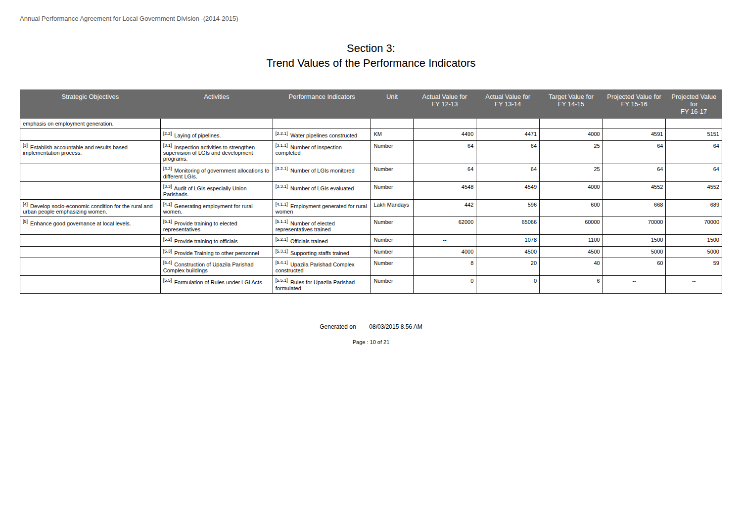Annual Performance Agreement for Local Government Division -(2014-2015)
Section 3:
Trend Values of the Performance Indicators
| Strategic Objectives | Activities | Performance Indicators | Unit | Actual Value for FY 12-13 | Actual Value for FY 13-14 | Target Value for FY 14-15 | Projected Value for FY 15-16 | Projected Value for FY 16-17 |
| --- | --- | --- | --- | --- | --- | --- | --- | --- |
| emphasis on employment generation. | | | | | | | | |
| | [2.2] Laying of pipelines. | [2.2.1] Water pipelines constructed | KM | 4490 | 4471 | 4000 | 4591 | 5151 |
| [3] Establish accountable and results based implementation process. | [3.1] Inspection activities to strengthen supervision of LGIs and development programs. | [3.1.1] Number of inspection completed | Number | 64 | 64 | 25 | 64 | 64 |
| | [3.2] Monitoring of government allocations to different LGIs. | [3.2.1] Number of LGIs monitored | Number | 64 | 64 | 25 | 64 | 64 |
| | [3.3] Audit of LGIs especially Union Parishads. | [3.3.1] Number of LGIs evaluated | Number | 4548 | 4549 | 4000 | 4552 | 4552 |
| [4] Develop socio-economic condition for the rural and urban people emphasizing women. | [4.1] Generating employment for rural women. | [4.1.1] Employment generated for rural women | Lakh Mandays | 442 | 596 | 600 | 668 | 689 |
| [5] Enhance good governance at local levels. | [5.1] Provide training to elected representatives | [5.1.1] Number of elected representatives trained | Number | 62000 | 65066 | 60000 | 70000 | 70000 |
| | [5.2] Provide training to officials | [5.2.1] Officials trained | Number | -- | 1078 | 1100 | 1500 | 1500 |
| | [5.3] Provide Training to other personnel | [5.3.1] Supporting staffs trained | Number | 4000 | 4500 | 4500 | 5000 | 5000 |
| | [5.4] Construction of Upazila Parishad Complex buildings | [5.4.1] Upazila Parishad Complex constructed | Number | 8 | 20 | 40 | 60 | 59 |
| | [5.5] Formulation of Rules under LGI Acts. | [5.5.1] Rules for Upazila Parishad formulated | Number | 0 | 0 | 6 | -- | -- |
Generated on 08/03/2015 8.56 AM
Page : 10 of 21